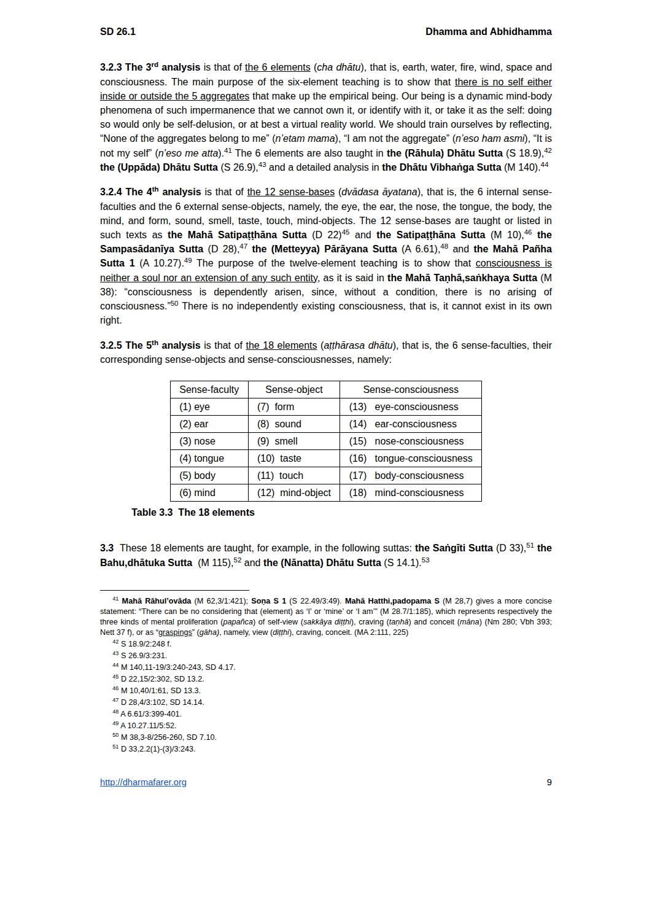SD 26.1 Dhamma and Abhidhamma
3.2.3 The 3rd analysis is that of the 6 elements (cha dhātu), that is, earth, water, fire, wind, space and consciousness. The main purpose of the six-element teaching is to show that there is no self either inside or outside the 5 aggregates that make up the empirical being. Our being is a dynamic mind-body phenomena of such impermanence that we cannot own it, or identify with it, or take it as the self: doing so would only be self-delusion, or at best a virtual reality world. We should train ourselves by reflecting, “None of the aggregates belong to me” (n’etam mama), “I am not the aggregate” (n’eso ham asmi), “It is not my self” (n’eso me atta).41 The 6 elements are also taught in the (Rāhula) Dhātu Sutta (S 18.9),42 the (Uppāda) Dhātu Sutta (S 26.9),43 and a detailed analysis in the Dhātu Vibhaṅga Sutta (M 140).44
3.2.4 The 4th analysis is that of the 12 sense-bases (dvādasa āyatana), that is, the 6 internal sense-faculties and the 6 external sense-objects, namely, the eye, the ear, the nose, the tongue, the body, the mind, and form, sound, smell, taste, touch, mind-objects. The 12 sense-bases are taught or listed in such texts as the Mahā Satipaṭṭhāna Sutta (D 22)45 and the Satipaṭṭhāna Sutta (M 10),46 the Sampasādanīya Sutta (D 28),47 the (Metteyya) Pārāyana Sutta (A 6.61),48 and the Mahā Pañha Sutta 1 (A 10.27).49 The purpose of the twelve-element teaching is to show that consciousness is neither a soul nor an extension of any such entity, as it is said in the Mahā Taṇhā,saṅkhaya Sutta (M 38): “consciousness is dependently arisen, since, without a condition, there is no arising of consciousness.”50 There is no independently existing consciousness, that is, it cannot exist in its own right.
3.2.5 The 5th analysis is that of the 18 elements (aṭṭhārasa dhātu), that is, the 6 sense-faculties, their corresponding sense-objects and sense-consciousnesses, namely:
| Sense-faculty | Sense-object | Sense-consciousness |
| --- | --- | --- |
| (1) eye | (7) form | (13) eye-consciousness |
| (2) ear | (8) sound | (14) ear-consciousness |
| (3) nose | (9) smell | (15) nose-consciousness |
| (4) tongue | (10) taste | (16) tongue-consciousness |
| (5) body | (11) touch | (17) body-consciousness |
| (6) mind | (12) mind-object | (18) mind-consciousness |
Table 3.3 The 18 elements
3.3 These 18 elements are taught, for example, in the following suttas: the Saṅgīti Sutta (D 33),51 the Bahu,dhātuka Sutta (M 115),52 and the (Nānatta) Dhātu Sutta (S 14.1).53
41 Mahā Rāhul’ovāda (M 62,3/1:421); Soṇa S 1 (S 22.49/3:49). Mahā Hatthi,padopama S (M 28,7) gives a more concise statement: “There can be no considering that (element) as ‘I’ or ‘mine’ or ‘I am’” (M 28.7/1:185), which represents respectively the three kinds of mental proliferation (papañca) of self-view (sakkāya diṭṭhi), craving (taṇhā) and conceit (māna) (Nm 280; Vbh 393; Nett 37 f), or as “graspings” (gāha), namely, view (diṭṭhi), craving, conceit. (MA 2:111, 225)
42 S 18.9/2:248 f.
43 S 26.9/3:231.
44 M 140,11-19/3:240-243, SD 4.17.
45 D 22,15/2:302, SD 13.2.
46 M 10,40/1:61, SD 13.3.
47 D 28,4/3:102, SD 14.14.
48 A 6.61/3:399-401.
49 A 10.27.11/5:52.
50 M 38,3-8/256-260, SD 7.10.
51 D 33,2.2(1)-(3)/3:243.
http://dharmafarer.org 9